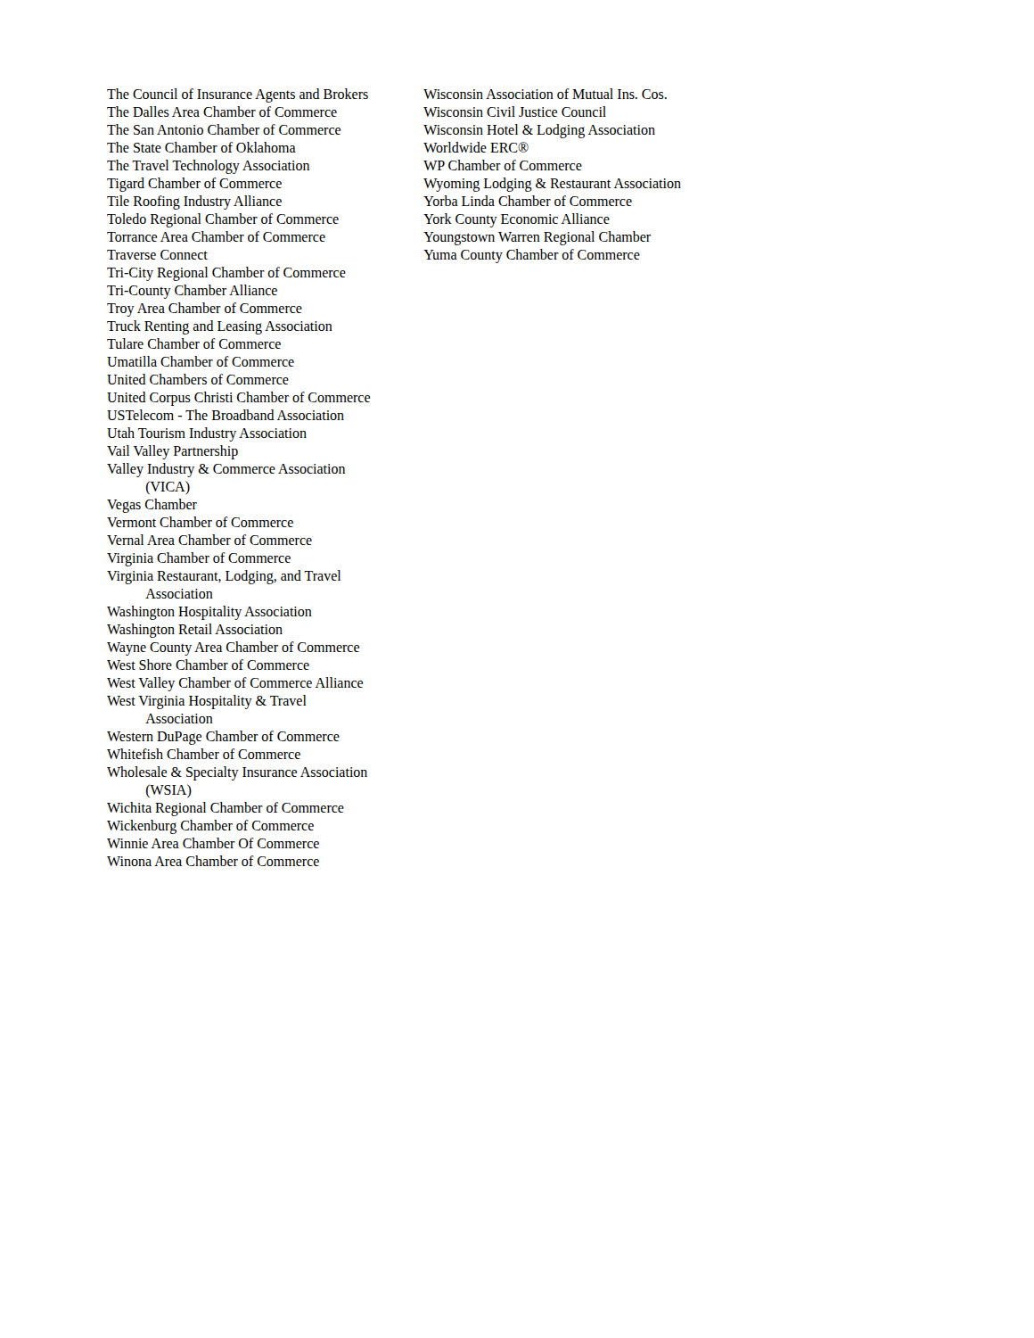The Council of Insurance Agents and Brokers
The Dalles Area Chamber of Commerce
The San Antonio Chamber of Commerce
The State Chamber of Oklahoma
The Travel Technology Association
Tigard Chamber of Commerce
Tile Roofing Industry Alliance
Toledo Regional Chamber of Commerce
Torrance Area Chamber of Commerce
Traverse Connect
Tri-City Regional Chamber of Commerce
Tri-County Chamber Alliance
Troy Area Chamber of Commerce
Truck Renting and Leasing Association
Tulare Chamber of Commerce
Umatilla Chamber of Commerce
United Chambers of Commerce
United Corpus Christi Chamber of Commerce
USTelecom - The Broadband Association
Utah Tourism Industry Association
Vail Valley Partnership
Valley Industry & Commerce Association (VICA)
Vegas Chamber
Vermont Chamber of Commerce
Vernal Area Chamber of Commerce
Virginia Chamber of Commerce
Virginia Restaurant, Lodging, and Travel Association
Washington Hospitality Association
Washington Retail Association
Wayne County Area Chamber of Commerce
West Shore Chamber of Commerce
West Valley Chamber of Commerce Alliance
West Virginia Hospitality & Travel Association
Western DuPage Chamber of Commerce
Whitefish Chamber of Commerce
Wholesale & Specialty Insurance Association (WSIA)
Wichita Regional Chamber of Commerce
Wickenburg Chamber of Commerce
Winnie Area Chamber Of Commerce
Winona Area Chamber of Commerce
Wisconsin Association of Mutual Ins. Cos.
Wisconsin Civil Justice Council
Wisconsin Hotel & Lodging Association
Worldwide ERC®
WP Chamber of Commerce
Wyoming Lodging & Restaurant Association
Yorba Linda Chamber of Commerce
York County Economic Alliance
Youngstown Warren Regional Chamber
Yuma County Chamber of Commerce